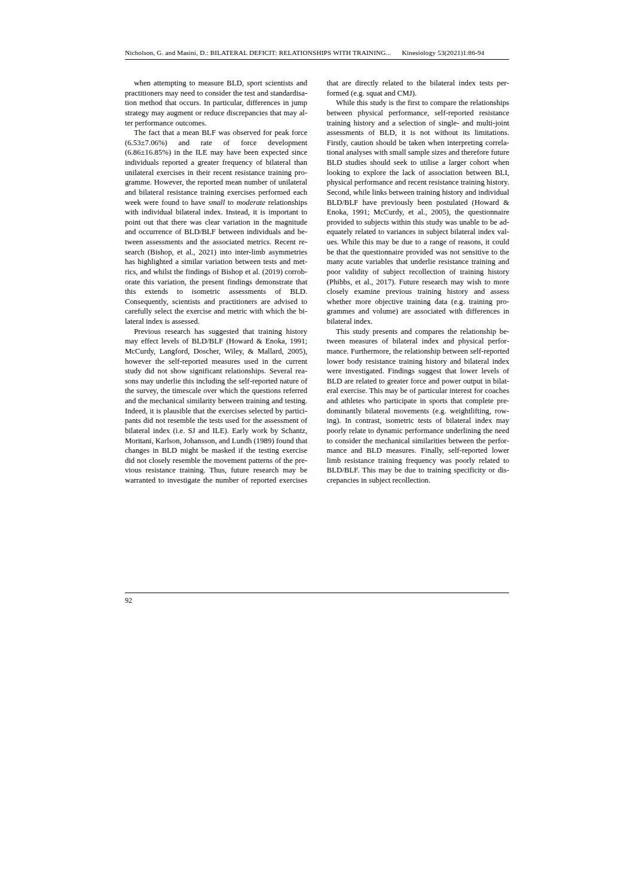Nicholson, G. and Masini, D.: BILATERAL DEFICIT: RELATIONSHIPS WITH TRAINING... Kinesiology 53(2021)1:86-94
when attempting to measure BLD, sport scientists and practitioners may need to consider the test and standardisation method that occurs. In particular, differences in jump strategy may augment or reduce discrepancies that may alter performance outcomes.
The fact that a mean BLF was observed for peak force (6.53±7.06%) and rate of force development (6.86±16.85%) in the ILE may have been expected since individuals reported a greater frequency of bilateral than unilateral exercises in their recent resistance training programme. However, the reported mean number of unilateral and bilateral resistance training exercises performed each week were found to have small to moderate relationships with individual bilateral index. Instead, it is important to point out that there was clear variation in the magnitude and occurrence of BLD/BLF between individuals and between assessments and the associated metrics. Recent research (Bishop, et al., 2021) into inter-limb asymmetries has highlighted a similar variation between tests and metrics, and whilst the findings of Bishop et al. (2019) corroborate this variation, the present findings demonstrate that this extends to isometric assessments of BLD. Consequently, scientists and practitioners are advised to carefully select the exercise and metric with which the bilateral index is assessed.
Previous research has suggested that training history may effect levels of BLD/BLF (Howard & Enoka, 1991; McCurdy, Langford, Doscher, Wiley, & Mallard, 2005), however the self-reported measures used in the current study did not show significant relationships. Several reasons may underlie this including the self-reported nature of the survey, the timescale over which the questions referred and the mechanical similarity between training and testing. Indeed, it is plausible that the exercises selected by participants did not resemble the tests used for the assessment of bilateral index (i.e. SJ and ILE). Early work by Schantz, Moritani, Karlson, Johansson, and Lundh (1989) found that changes in BLD might be masked if the testing exercise did not closely resemble the movement patterns of the previous resistance training. Thus, future research may be warranted to investigate the number of reported exercises that are directly related to the bilateral index tests performed (e.g. squat and CMJ).
While this study is the first to compare the relationships between physical performance, self-reported resistance training history and a selection of single- and multi-joint assessments of BLD, it is not without its limitations. Firstly, caution should be taken when interpreting correlational analyses with small sample sizes and therefore future BLD studies should seek to utilise a larger cohort when looking to explore the lack of association between BLI, physical performance and recent resistance training history. Second, while links between training history and individual BLD/BLF have previously been postulated (Howard & Enoka, 1991; McCurdy, et al., 2005), the questionnaire provided to subjects within this study was unable to be adequately related to variances in subject bilateral index values. While this may be due to a range of reasons, it could be that the questionnaire provided was not sensitive to the many acute variables that underlie resistance training and poor validity of subject recollection of training history (Phibbs, et al., 2017). Future research may wish to more closely examine previous training history and assess whether more objective training data (e.g. training programmes and volume) are associated with differences in bilateral index.
This study presents and compares the relationship between measures of bilateral index and physical performance. Furthermore, the relationship between self-reported lower body resistance training history and bilateral index were investigated. Findings suggest that lower levels of BLD are related to greater force and power output in bilateral exercise. This may be of particular interest for coaches and athletes who participate in sports that complete predominantly bilateral movements (e.g. weightlifting, rowing). In contrast, isometric tests of bilateral index may poorly relate to dynamic performance underlining the need to consider the mechanical similarities between the performance and BLD measures. Finally, self-reported lower limb resistance training frequency was poorly related to BLD/BLF. This may be due to training specificity or discrepancies in subject recollection.
92